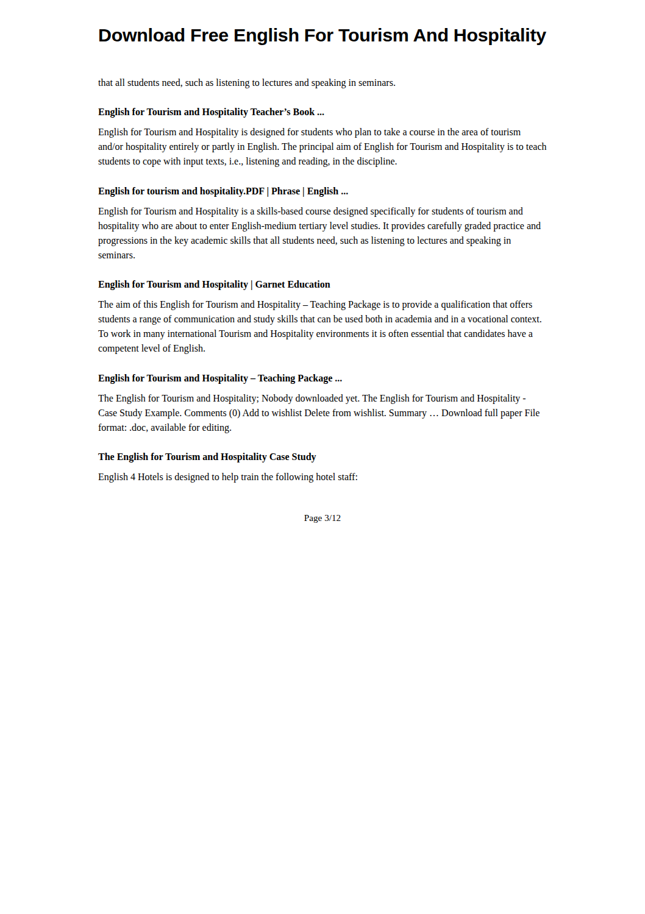Download Free English For Tourism And Hospitality
that all students need, such as listening to lectures and speaking in seminars.
English for Tourism and Hospitality Teacher’s Book ...
English for Tourism and Hospitality is designed for students who plan to take a course in the area of tourism and/or hospitality entirely or partly in English. The principal aim of English for Tourism and Hospitality is to teach students to cope with input texts, i.e., listening and reading, in the discipline.
English for tourism and hospitality.PDF | Phrase | English ...
English for Tourism and Hospitality is a skills-based course designed specifically for students of tourism and hospitality who are about to enter English-medium tertiary level studies. It provides carefully graded practice and progressions in the key academic skills that all students need, such as listening to lectures and speaking in seminars.
English for Tourism and Hospitality | Garnet Education
The aim of this English for Tourism and Hospitality – Teaching Package is to provide a qualification that offers students a range of communication and study skills that can be used both in academia and in a vocational context. To work in many international Tourism and Hospitality environments it is often essential that candidates have a competent level of English.
English for Tourism and Hospitality – Teaching Package ...
The English for Tourism and Hospitality; Nobody downloaded yet. The English for Tourism and Hospitality - Case Study Example. Comments (0) Add to wishlist Delete from wishlist. Summary … Download full paper File format: .doc, available for editing.
The English for Tourism and Hospitality Case Study
English 4 Hotels is designed to help train the following hotel staff:
Page 3/12